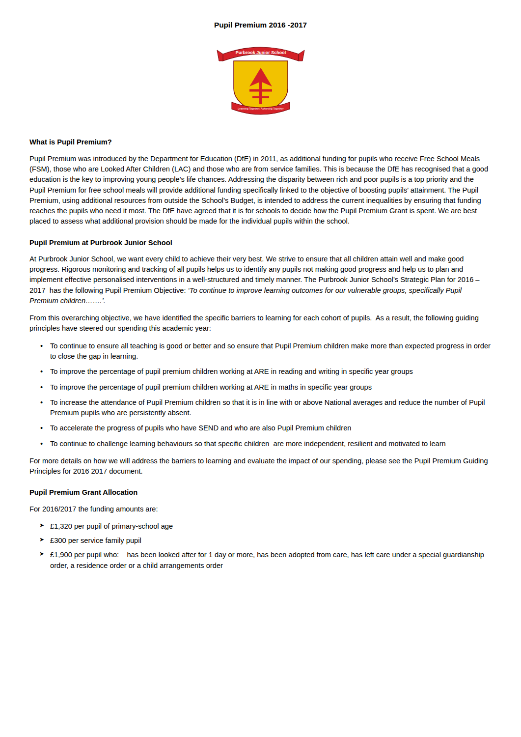Pupil Premium 2016 -2017
Purbrook Junior School Learning Together, Achieving Together
What is Pupil Premium?
Pupil Premium was introduced by the Department for Education (DfE) in 2011, as additional funding for pupils who receive Free School Meals (FSM), those who are Looked After Children (LAC) and those who are from service families. This is because the DfE has recognised that a good education is the key to improving young people’s life chances. Addressing the disparity between rich and poor pupils is a top priority and the Pupil Premium for free school meals will provide additional funding specifically linked to the objective of boosting pupils’ attainment. The Pupil Premium, using additional resources from outside the School’s Budget, is intended to address the current inequalities by ensuring that funding reaches the pupils who need it most. The DfE have agreed that it is for schools to decide how the Pupil Premium Grant is spent. We are best placed to assess what additional provision should be made for the individual pupils within the school.
Pupil Premium at Purbrook Junior School
At Purbrook Junior School, we want every child to achieve their very best. We strive to ensure that all children attain well and make good progress. Rigorous monitoring and tracking of all pupils helps us to identify any pupils not making good progress and help us to plan and implement effective personalised interventions in a well-structured and timely manner. The Purbrook Junior School’s Strategic Plan for 2016 – 2017 has the following Pupil Premium Objective: ‘To continue to improve learning outcomes for our vulnerable groups, specifically Pupil Premium children…….’.
From this overarching objective, we have identified the specific barriers to learning for each cohort of pupils. As a result, the following guiding principles have steered our spending this academic year:
To continue to ensure all teaching is good or better and so ensure that Pupil Premium children make more than expected progress in order to close the gap in learning.
To improve the percentage of pupil premium children working at ARE in reading and writing in specific year groups
To improve the percentage of pupil premium children working at ARE in maths in specific year groups
To increase the attendance of Pupil Premium children so that it is in line with or above National averages and reduce the number of Pupil Premium pupils who are persistently absent.
To accelerate the progress of pupils who have SEND and who are also Pupil Premium children
To continue to challenge learning behaviours so that specific children are more independent, resilient and motivated to learn
For more details on how we will address the barriers to learning and evaluate the impact of our spending, please see the Pupil Premium Guiding Principles for 2016 2017 document.
Pupil Premium Grant Allocation
For 2016/2017 the funding amounts are:
£1,320 per pupil of primary-school age
£300 per service family pupil
£1,900 per pupil who: has been looked after for 1 day or more, has been adopted from care, has left care under a special guardianship order, a residence order or a child arrangements order